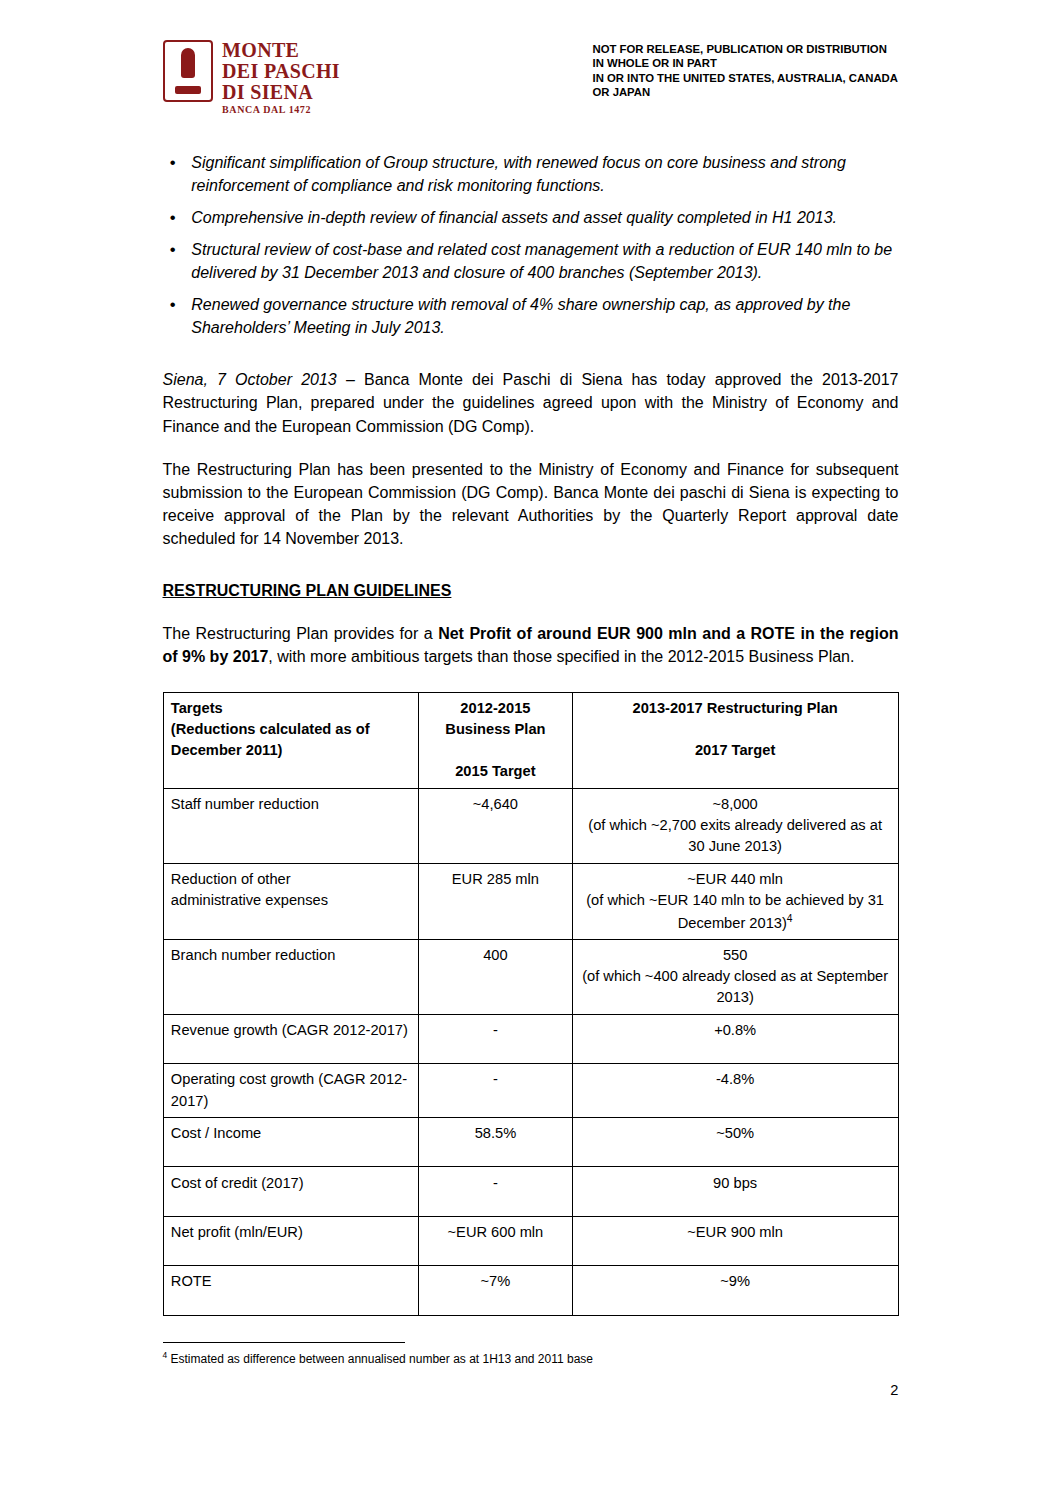MONTE DEI PASCHI DI SIENA BANCA DAL 1472
NOT FOR RELEASE, PUBLICATION OR DISTRIBUTION IN WHOLE OR IN PART
IN OR INTO THE UNITED STATES, AUSTRALIA, CANADA OR JAPAN
Significant simplification of Group structure, with renewed focus on core business and strong reinforcement of compliance and risk monitoring functions.
Comprehensive in-depth review of financial assets and asset quality completed in H1 2013.
Structural review of cost-base and related cost management with a reduction of EUR 140 mln to be delivered by 31 December 2013 and closure of 400 branches (September 2013).
Renewed governance structure with removal of 4% share ownership cap, as approved by the Shareholders’ Meeting in July 2013.
Siena, 7 October 2013 – Banca Monte dei Paschi di Siena has today approved the 2013-2017 Restructuring Plan, prepared under the guidelines agreed upon with the Ministry of Economy and Finance and the European Commission (DG Comp).
The Restructuring Plan has been presented to the Ministry of Economy and Finance for subsequent submission to the European Commission (DG Comp). Banca Monte dei paschi di Siena is expecting to receive approval of the Plan by the relevant Authorities by the Quarterly Report approval date scheduled for 14 November 2013.
RESTRUCTURING PLAN GUIDELINES
The Restructuring Plan provides for a Net Profit of around EUR 900 mln and a ROTE in the region of 9% by 2017, with more ambitious targets than those specified in the 2012-2015 Business Plan.
| Targets (Reductions calculated as of December 2011) | 2012-2015 Business Plan 2015 Target | 2013-2017 Restructuring Plan 2017 Target |
| --- | --- | --- |
| Staff number reduction | ~4,640 | ~8,000 (of which ~2,700 exits already delivered as at 30 June 2013) |
| Reduction of other administrative expenses | EUR 285 mln | ~EUR 440 mln (of which ~EUR 140 mln to be achieved by 31 December 2013) 4 |
| Branch number reduction | 400 | 550 (of which ~400 already closed as at September 2013) |
| Revenue growth (CAGR 2012-2017) | - | +0.8% |
| Operating cost growth (CAGR 2012-2017) | - | -4.8% |
| Cost / Income | 58.5% | ~50% |
| Cost of credit (2017) | - | 90 bps |
| Net profit (mln/EUR) | ~EUR 600 mln | ~EUR 900 mln |
| ROTE | ~7% | ~9% |
4 Estimated as difference between annualised number as at 1H13 and 2011 base
2